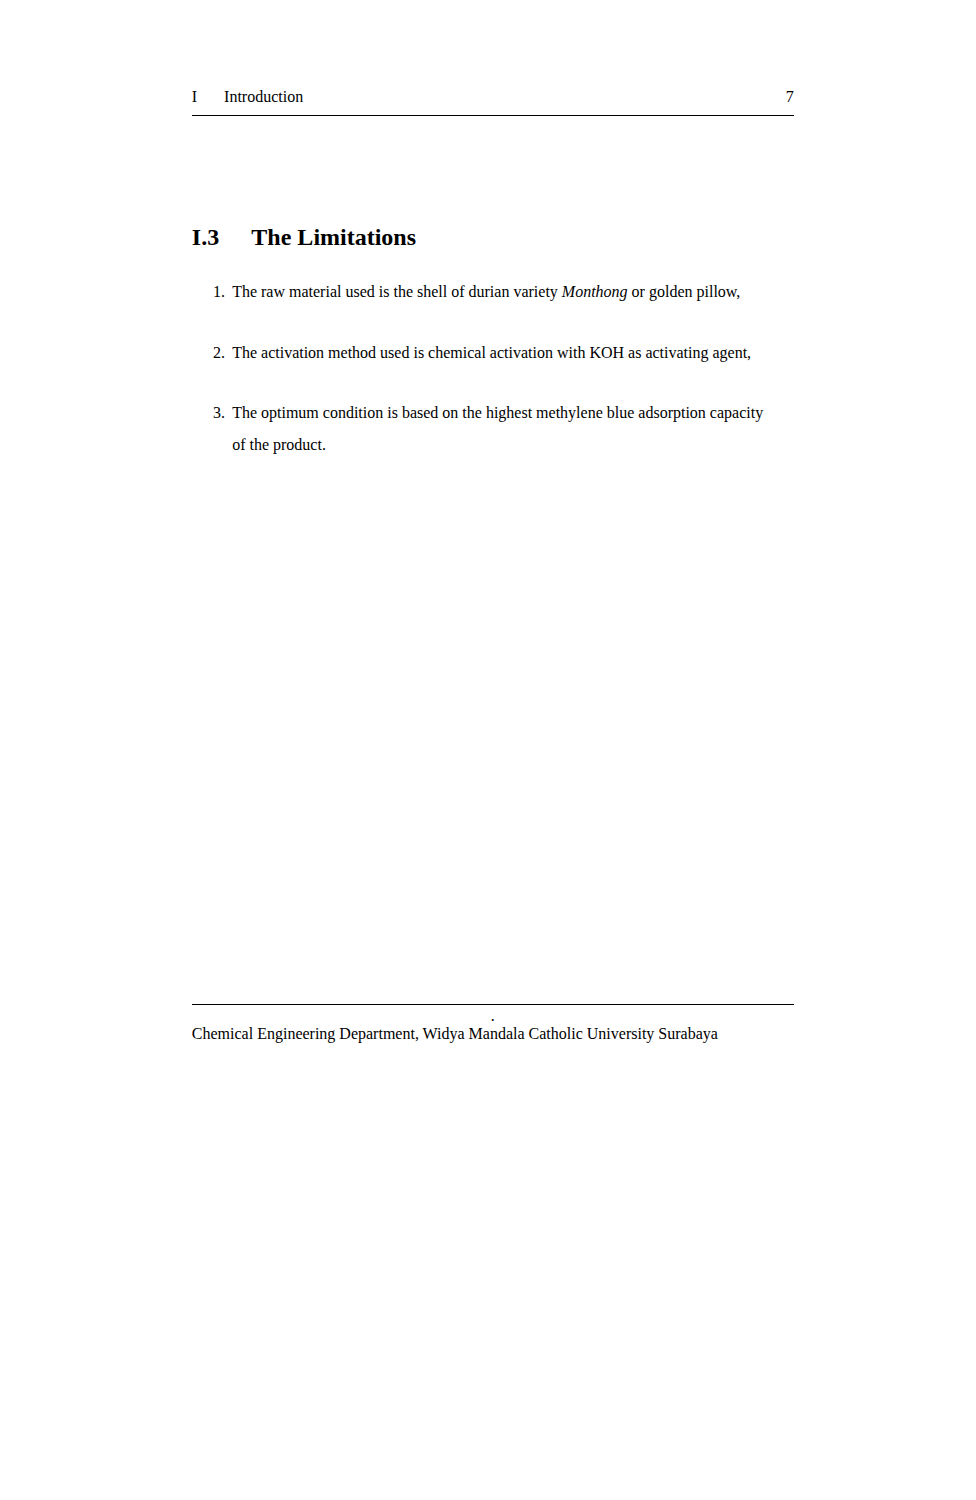I Introduction
7
I.3 The Limitations
1. The raw material used is the shell of durian variety Monthong or golden pillow,
2. The activation method used is chemical activation with KOH as activating agent,
3. The optimum condition is based on the highest methylene blue adsorption capacity of the product.
. Chemical Engineering Department, Widya Mandala Catholic University Surabaya